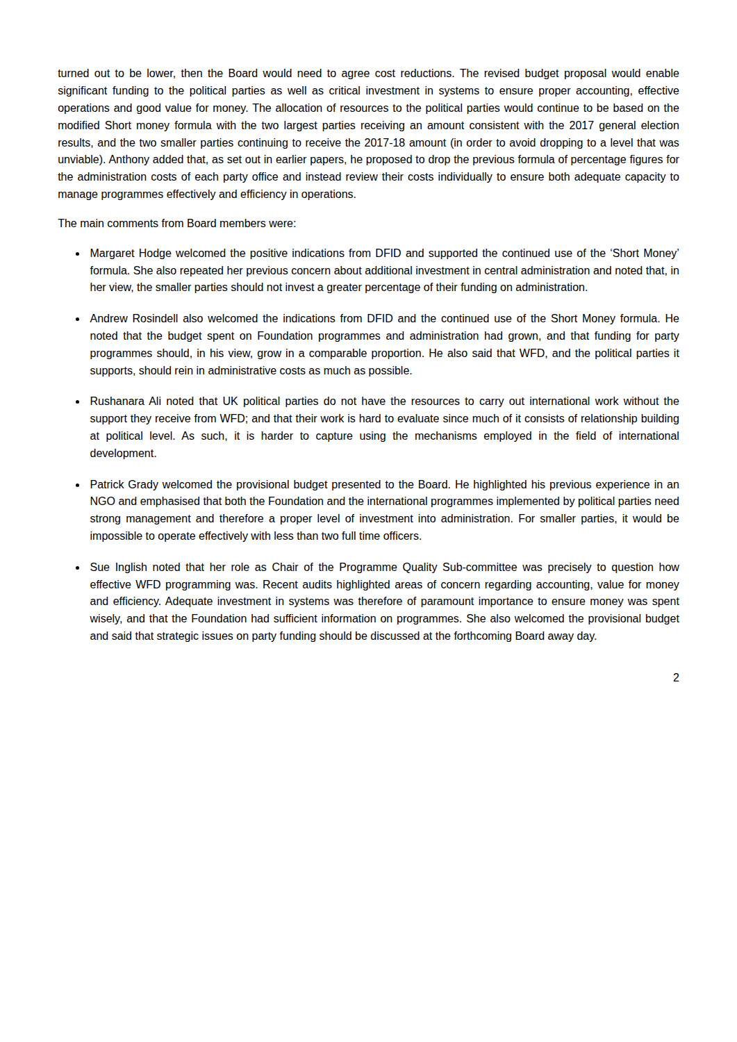turned out to be lower, then the Board would need to agree cost reductions. The revised budget proposal would enable significant funding to the political parties as well as critical investment in systems to ensure proper accounting, effective operations and good value for money. The allocation of resources to the political parties would continue to be based on the modified Short money formula with the two largest parties receiving an amount consistent with the 2017 general election results, and the two smaller parties continuing to receive the 2017-18 amount (in order to avoid dropping to a level that was unviable). Anthony added that, as set out in earlier papers, he proposed to drop the previous formula of percentage figures for the administration costs of each party office and instead review their costs individually to ensure both adequate capacity to manage programmes effectively and efficiency in operations.
The main comments from Board members were:
Margaret Hodge welcomed the positive indications from DFID and supported the continued use of the ‘Short Money’ formula. She also repeated her previous concern about additional investment in central administration and noted that, in her view, the smaller parties should not invest a greater percentage of their funding on administration.
Andrew Rosindell also welcomed the indications from DFID and the continued use of the Short Money formula. He noted that the budget spent on Foundation programmes and administration had grown, and that funding for party programmes should, in his view, grow in a comparable proportion. He also said that WFD, and the political parties it supports, should rein in administrative costs as much as possible.
Rushanara Ali noted that UK political parties do not have the resources to carry out international work without the support they receive from WFD; and that their work is hard to evaluate since much of it consists of relationship building at political level. As such, it is harder to capture using the mechanisms employed in the field of international development.
Patrick Grady welcomed the provisional budget presented to the Board. He highlighted his previous experience in an NGO and emphasised that both the Foundation and the international programmes implemented by political parties need strong management and therefore a proper level of investment into administration. For smaller parties, it would be impossible to operate effectively with less than two full time officers.
Sue Inglish noted that her role as Chair of the Programme Quality Sub-committee was precisely to question how effective WFD programming was. Recent audits highlighted areas of concern regarding accounting, value for money and efficiency. Adequate investment in systems was therefore of paramount importance to ensure money was spent wisely, and that the Foundation had sufficient information on programmes. She also welcomed the provisional budget and said that strategic issues on party funding should be discussed at the forthcoming Board away day.
2